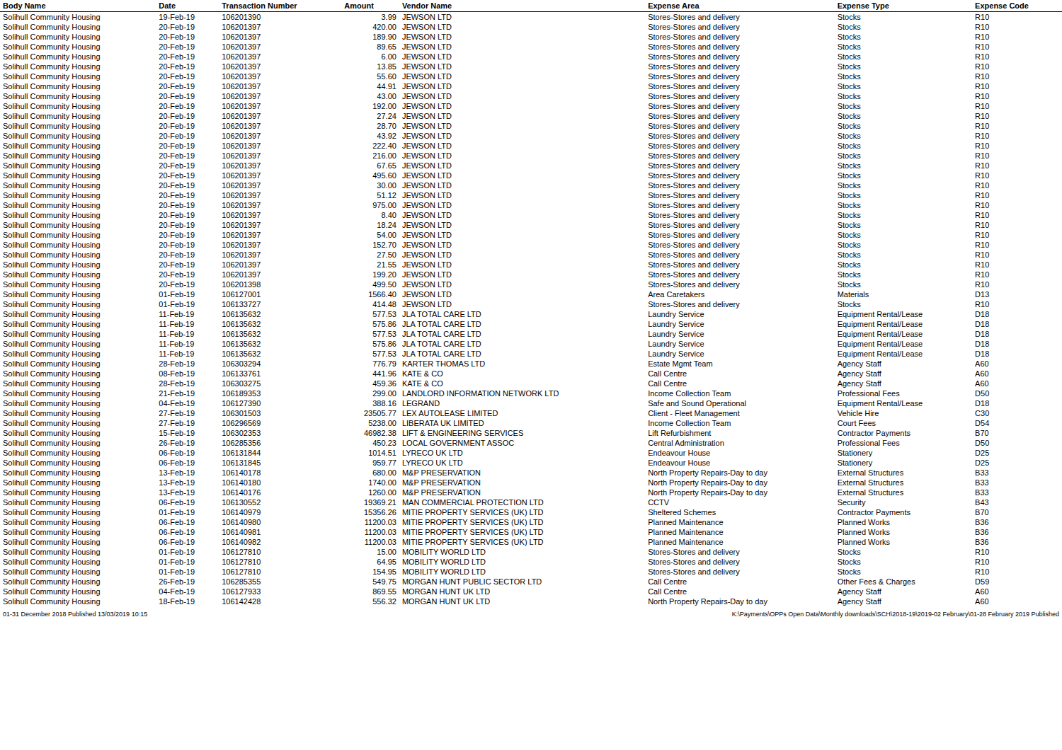| Body Name | Date | Transaction Number | Amount | Vendor Name | Expense Area | Expense Type | Expense Code |
| --- | --- | --- | --- | --- | --- | --- | --- |
| Solihull Community Housing | 19-Feb-19 | 106201390 | 3.99 | JEWSON LTD | Stores-Stores and delivery | Stocks | R10 |
| Solihull Community Housing | 20-Feb-19 | 106201397 | 420.00 | JEWSON LTD | Stores-Stores and delivery | Stocks | R10 |
| Solihull Community Housing | 20-Feb-19 | 106201397 | 189.90 | JEWSON LTD | Stores-Stores and delivery | Stocks | R10 |
| Solihull Community Housing | 20-Feb-19 | 106201397 | 89.65 | JEWSON LTD | Stores-Stores and delivery | Stocks | R10 |
| Solihull Community Housing | 20-Feb-19 | 106201397 | 6.00 | JEWSON LTD | Stores-Stores and delivery | Stocks | R10 |
| Solihull Community Housing | 20-Feb-19 | 106201397 | 13.85 | JEWSON LTD | Stores-Stores and delivery | Stocks | R10 |
| Solihull Community Housing | 20-Feb-19 | 106201397 | 55.60 | JEWSON LTD | Stores-Stores and delivery | Stocks | R10 |
| Solihull Community Housing | 20-Feb-19 | 106201397 | 44.91 | JEWSON LTD | Stores-Stores and delivery | Stocks | R10 |
| Solihull Community Housing | 20-Feb-19 | 106201397 | 43.00 | JEWSON LTD | Stores-Stores and delivery | Stocks | R10 |
| Solihull Community Housing | 20-Feb-19 | 106201397 | 192.00 | JEWSON LTD | Stores-Stores and delivery | Stocks | R10 |
| Solihull Community Housing | 20-Feb-19 | 106201397 | 27.24 | JEWSON LTD | Stores-Stores and delivery | Stocks | R10 |
| Solihull Community Housing | 20-Feb-19 | 106201397 | 28.70 | JEWSON LTD | Stores-Stores and delivery | Stocks | R10 |
| Solihull Community Housing | 20-Feb-19 | 106201397 | 43.92 | JEWSON LTD | Stores-Stores and delivery | Stocks | R10 |
| Solihull Community Housing | 20-Feb-19 | 106201397 | 222.40 | JEWSON LTD | Stores-Stores and delivery | Stocks | R10 |
| Solihull Community Housing | 20-Feb-19 | 106201397 | 216.00 | JEWSON LTD | Stores-Stores and delivery | Stocks | R10 |
| Solihull Community Housing | 20-Feb-19 | 106201397 | 67.65 | JEWSON LTD | Stores-Stores and delivery | Stocks | R10 |
| Solihull Community Housing | 20-Feb-19 | 106201397 | 495.60 | JEWSON LTD | Stores-Stores and delivery | Stocks | R10 |
| Solihull Community Housing | 20-Feb-19 | 106201397 | 30.00 | JEWSON LTD | Stores-Stores and delivery | Stocks | R10 |
| Solihull Community Housing | 20-Feb-19 | 106201397 | 51.12 | JEWSON LTD | Stores-Stores and delivery | Stocks | R10 |
| Solihull Community Housing | 20-Feb-19 | 106201397 | 975.00 | JEWSON LTD | Stores-Stores and delivery | Stocks | R10 |
| Solihull Community Housing | 20-Feb-19 | 106201397 | 8.40 | JEWSON LTD | Stores-Stores and delivery | Stocks | R10 |
| Solihull Community Housing | 20-Feb-19 | 106201397 | 18.24 | JEWSON LTD | Stores-Stores and delivery | Stocks | R10 |
| Solihull Community Housing | 20-Feb-19 | 106201397 | 54.00 | JEWSON LTD | Stores-Stores and delivery | Stocks | R10 |
| Solihull Community Housing | 20-Feb-19 | 106201397 | 152.70 | JEWSON LTD | Stores-Stores and delivery | Stocks | R10 |
| Solihull Community Housing | 20-Feb-19 | 106201397 | 27.50 | JEWSON LTD | Stores-Stores and delivery | Stocks | R10 |
| Solihull Community Housing | 20-Feb-19 | 106201397 | 21.55 | JEWSON LTD | Stores-Stores and delivery | Stocks | R10 |
| Solihull Community Housing | 20-Feb-19 | 106201397 | 199.20 | JEWSON LTD | Stores-Stores and delivery | Stocks | R10 |
| Solihull Community Housing | 20-Feb-19 | 106201398 | 499.50 | JEWSON LTD | Stores-Stores and delivery | Stocks | R10 |
| Solihull Community Housing | 01-Feb-19 | 106127001 | 1566.40 | JEWSON LTD | Area Caretakers | Materials | D13 |
| Solihull Community Housing | 01-Feb-19 | 106133727 | 414.48 | JEWSON LTD | Stores-Stores and delivery | Stocks | R10 |
| Solihull Community Housing | 11-Feb-19 | 106135632 | 577.53 | JLA TOTAL CARE LTD | Laundry Service | Equipment Rental/Lease | D18 |
| Solihull Community Housing | 11-Feb-19 | 106135632 | 575.86 | JLA TOTAL CARE LTD | Laundry Service | Equipment Rental/Lease | D18 |
| Solihull Community Housing | 11-Feb-19 | 106135632 | 577.53 | JLA TOTAL CARE LTD | Laundry Service | Equipment Rental/Lease | D18 |
| Solihull Community Housing | 11-Feb-19 | 106135632 | 575.86 | JLA TOTAL CARE LTD | Laundry Service | Equipment Rental/Lease | D18 |
| Solihull Community Housing | 11-Feb-19 | 106135632 | 577.53 | JLA TOTAL CARE LTD | Laundry Service | Equipment Rental/Lease | D18 |
| Solihull Community Housing | 28-Feb-19 | 106303294 | 776.79 | KARTER THOMAS LTD | Estate Mgmt Team | Agency Staff | A60 |
| Solihull Community Housing | 08-Feb-19 | 106133761 | 441.96 | KATE & CO | Call Centre | Agency Staff | A60 |
| Solihull Community Housing | 28-Feb-19 | 106303275 | 459.36 | KATE & CO | Call Centre | Agency Staff | A60 |
| Solihull Community Housing | 21-Feb-19 | 106189353 | 299.00 | LANDLORD INFORMATION NETWORK LTD | Income Collection Team | Professional Fees | D50 |
| Solihull Community Housing | 04-Feb-19 | 106127390 | 388.16 | LEGRAND | Safe and Sound Operational | Equipment Rental/Lease | D18 |
| Solihull Community Housing | 27-Feb-19 | 106301503 | 23505.77 | LEX AUTOLEASE LIMITED | Client - Fleet Management | Vehicle Hire | C30 |
| Solihull Community Housing | 27-Feb-19 | 106296569 | 5238.00 | LIBERATA UK LIMITED | Income Collection Team | Court Fees | D54 |
| Solihull Community Housing | 15-Feb-19 | 106302353 | 46982.38 | LIFT & ENGINEERING SERVICES | Lift Refurbishment | Contractor Payments | B70 |
| Solihull Community Housing | 26-Feb-19 | 106285356 | 450.23 | LOCAL GOVERNMENT ASSOC | Central Administration | Professional Fees | D50 |
| Solihull Community Housing | 06-Feb-19 | 106131844 | 1014.51 | LYRECO UK LTD | Endeavour House | Stationery | D25 |
| Solihull Community Housing | 06-Feb-19 | 106131845 | 959.77 | LYRECO UK LTD | Endeavour House | Stationery | D25 |
| Solihull Community Housing | 13-Feb-19 | 106140178 | 680.00 | M&P PRESERVATION | North Property Repairs-Day to day | External Structures | B33 |
| Solihull Community Housing | 13-Feb-19 | 106140180 | 1740.00 | M&P PRESERVATION | North Property Repairs-Day to day | External Structures | B33 |
| Solihull Community Housing | 13-Feb-19 | 106140176 | 1260.00 | M&P PRESERVATION | North Property Repairs-Day to day | External Structures | B33 |
| Solihull Community Housing | 06-Feb-19 | 106130552 | 19369.21 | MAN COMMERCIAL PROTECTION LTD | CCTV | Security | B43 |
| Solihull Community Housing | 01-Feb-19 | 106140979 | 15356.26 | MITIE PROPERTY SERVICES (UK) LTD | Sheltered Schemes | Contractor Payments | B70 |
| Solihull Community Housing | 06-Feb-19 | 106140980 | 11200.03 | MITIE PROPERTY SERVICES (UK) LTD | Planned Maintenance | Planned Works | B36 |
| Solihull Community Housing | 06-Feb-19 | 106140981 | 11200.03 | MITIE PROPERTY SERVICES (UK) LTD | Planned Maintenance | Planned Works | B36 |
| Solihull Community Housing | 06-Feb-19 | 106140982 | 11200.03 | MITIE PROPERTY SERVICES (UK) LTD | Planned Maintenance | Planned Works | B36 |
| Solihull Community Housing | 01-Feb-19 | 106127810 | 15.00 | MOBILITY WORLD LTD | Stores-Stores and delivery | Stocks | R10 |
| Solihull Community Housing | 01-Feb-19 | 106127810 | 64.95 | MOBILITY WORLD LTD | Stores-Stores and delivery | Stocks | R10 |
| Solihull Community Housing | 01-Feb-19 | 106127810 | 154.95 | MOBILITY WORLD LTD | Stores-Stores and delivery | Stocks | R10 |
| Solihull Community Housing | 26-Feb-19 | 106285355 | 549.75 | MORGAN HUNT PUBLIC SECTOR LTD | Call Centre | Other Fees & Charges | D59 |
| Solihull Community Housing | 04-Feb-19 | 106127933 | 869.55 | MORGAN HUNT UK LTD | Call Centre | Agency Staff | A60 |
| Solihull Community Housing | 18-Feb-19 | 106142428 | 556.32 | MORGAN HUNT UK LTD | North Property Repairs-Day to day | Agency Staff | A60 |
01-31 December 2018 Published 13/03/2019 10:15 K:\Payments\OPPs Open Data\Monthly downloads\SCH\2018-19\2019-02 February\01-28 February 2019 Published